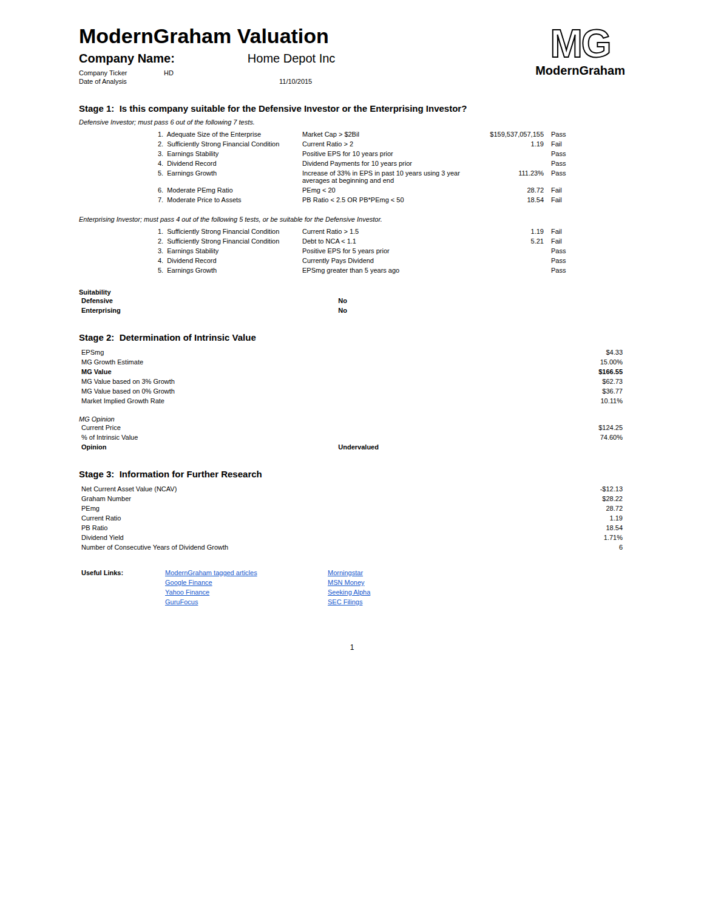ModernGraham Valuation
Company Name: Home Depot Inc
Company Ticker HD
Date of Analysis 11/10/2015
MG
ModernGraham
Stage 1: Is this company suitable for the Defensive Investor or the Enterprising Investor?
Defensive Investor; must pass 6 out of the following 7 tests.
| 1. Adequate Size of the Enterprise | Market Cap > $2Bil | $159,537,057,155 | Pass |
| 2. Sufficiently Strong Financial Condition | Current Ratio > 2 | 1.19 | Fail |
| 3. Earnings Stability | Positive EPS for 10 years prior | | Pass |
| 4. Dividend Record | Dividend Payments for 10 years prior | | Pass |
| 5. Earnings Growth | Increase of 33% in EPS in past 10 years using 3 year averages at beginning and end | 111.23% | Pass |
| 6. Moderate PEmg Ratio | PEmg < 20 | 28.72 | Fail |
| 7. Moderate Price to Assets | PB Ratio < 2.5 OR PB*PEmg < 50 | 18.54 | Fail |
Enterprising Investor; must pass 4 out of the following 5 tests, or be suitable for the Defensive Investor.
| 1. Sufficiently Strong Financial Condition | Current Ratio > 1.5 | 1.19 | Fail |
| 2. Sufficiently Strong Financial Condition | Debt to NCA < 1.1 | 5.21 | Fail |
| 3. Earnings Stability | Positive EPS for 5 years prior | | Pass |
| 4. Dividend Record | Currently Pays Dividend | | Pass |
| 5. Earnings Growth | EPSmg greater than 5 years ago | | Pass |
Suitability
| Defensive | No |
| Enterprising | No |
Stage 2: Determination of Intrinsic Value
| EPSmg | $4.33 |
| MG Growth Estimate | 15.00% |
| MG Value | $166.55 |
| MG Value based on 3% Growth | $62.73 |
| MG Value based on 0% Growth | $36.77 |
| Market Implied Growth Rate | 10.11% |
MG Opinion
| Current Price | $124.25 |
| % of Intrinsic Value | 74.60% |
| Opinion | Undervalued |
Stage 3: Information for Further Research
| Net Current Asset Value (NCAV) | -$12.13 |
| Graham Number | $28.22 |
| PEmg | 28.72 |
| Current Ratio | 1.19 |
| PB Ratio | 18.54 |
| Dividend Yield | 1.71% |
| Number of Consecutive Years of Dividend Growth | 6 |
| Useful Links: | ModernGraham tagged articles | Morningstar |
| | Google Finance | MSN Money |
| | Yahoo Finance | Seeking Alpha |
| | GuruFocus | SEC Filings |
1